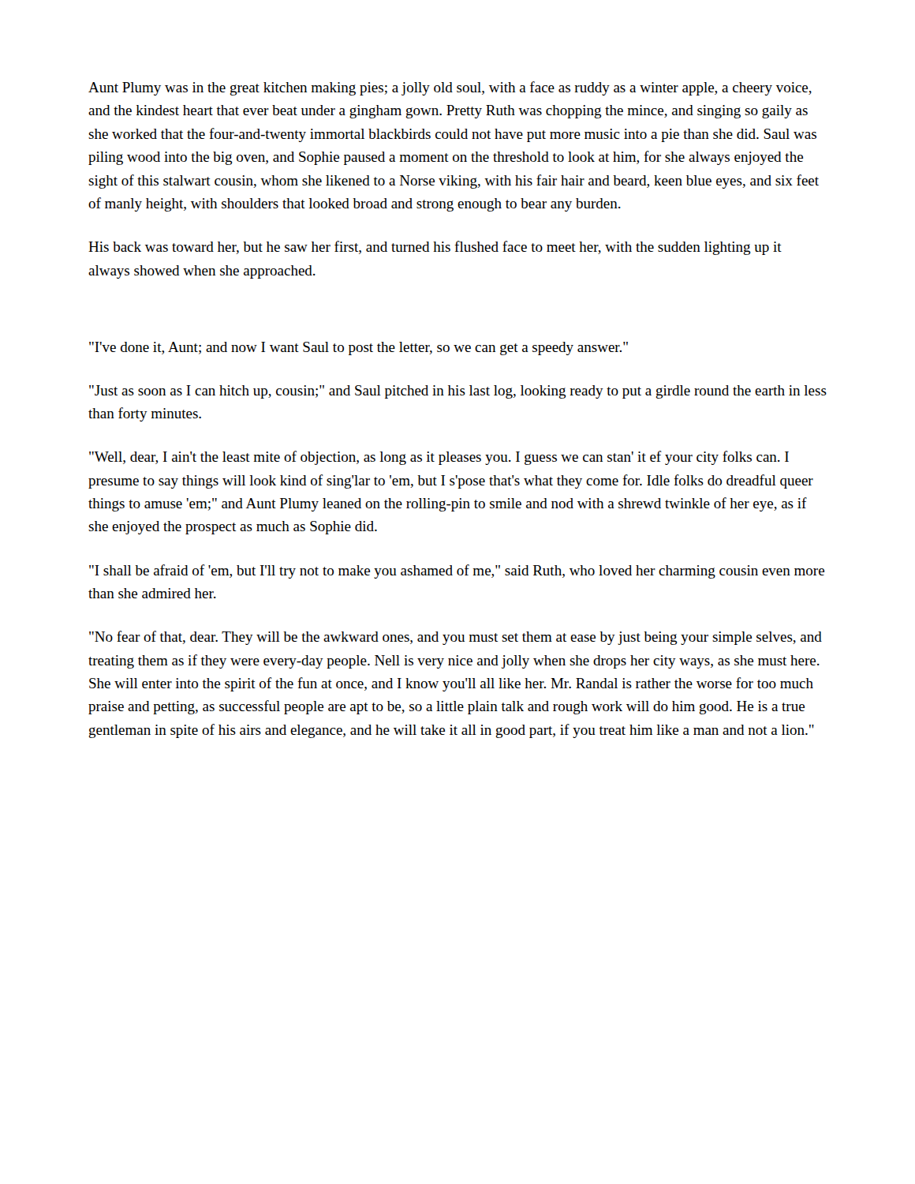Aunt Plumy was in the great kitchen making pies; a jolly old soul, with a face as ruddy as a winter apple, a cheery voice, and the kindest heart that ever beat under a gingham gown. Pretty Ruth was chopping the mince, and singing so gaily as she worked that the four-and-twenty immortal blackbirds could not have put more music into a pie than she did. Saul was piling wood into the big oven, and Sophie paused a moment on the threshold to look at him, for she always enjoyed the sight of this stalwart cousin, whom she likened to a Norse viking, with his fair hair and beard, keen blue eyes, and six feet of manly height, with shoulders that looked broad and strong enough to bear any burden.
His back was toward her, but he saw her first, and turned his flushed face to meet her, with the sudden lighting up it always showed when she approached.
"I've done it, Aunt; and now I want Saul to post the letter, so we can get a speedy answer."
"Just as soon as I can hitch up, cousin;" and Saul pitched in his last log, looking ready to put a girdle round the earth in less than forty minutes.
"Well, dear, I ain't the least mite of objection, as long as it pleases you. I guess we can stan' it ef your city folks can. I presume to say things will look kind of sing'lar to 'em, but I s'pose that's what they come for. Idle folks do dreadful queer things to amuse 'em;" and Aunt Plumy leaned on the rolling-pin to smile and nod with a shrewd twinkle of her eye, as if she enjoyed the prospect as much as Sophie did.
"I shall be afraid of 'em, but I'll try not to make you ashamed of me," said Ruth, who loved her charming cousin even more than she admired her.
"No fear of that, dear. They will be the awkward ones, and you must set them at ease by just being your simple selves, and treating them as if they were every-day people. Nell is very nice and jolly when she drops her city ways, as she must here. She will enter into the spirit of the fun at once, and I know you'll all like her. Mr. Randal is rather the worse for too much praise and petting, as successful people are apt to be, so a little plain talk and rough work will do him good. He is a true gentleman in spite of his airs and elegance, and he will take it all in good part, if you treat him like a man and not a lion."